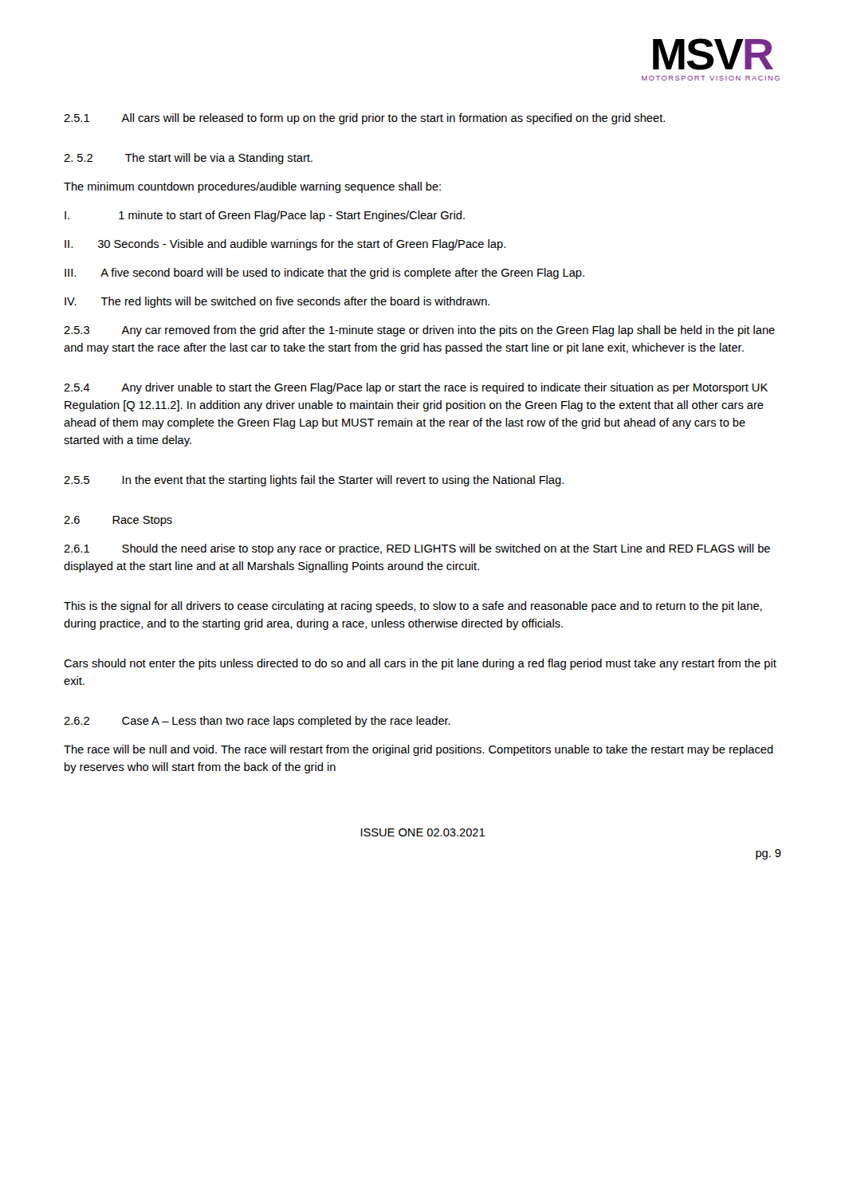MSV R
MOTORSPORT VISION RACING
2.5.1 All cars will be released to form up on the grid prior to the start in formation as specified on the grid sheet.
2. 5.2 The start will be via a Standing start.
The minimum countdown procedures/audible warning sequence shall be:
I. 1 minute to start of Green Flag/Pace lap - Start Engines/Clear Grid.
II. 30 Seconds - Visible and audible warnings for the start of Green Flag/Pace lap.
III. A five second board will be used to indicate that the grid is complete after the Green Flag Lap.
IV. The red lights will be switched on five seconds after the board is withdrawn.
2.5.3 Any car removed from the grid after the 1-minute stage or driven into the pits on the Green Flag lap shall be held in the pit lane and may start the race after the last car to take the start from the grid has passed the start line or pit lane exit, whichever is the later.
2.5.4 Any driver unable to start the Green Flag/Pace lap or start the race is required to indicate their situation as per Motorsport UK Regulation [Q 12.11.2]. In addition any driver unable to maintain their grid position on the Green Flag to the extent that all other cars are ahead of them may complete the Green Flag Lap but MUST remain at the rear of the last row of the grid but ahead of any cars to be started with a time delay.
2.5.5 In the event that the starting lights fail the Starter will revert to using the National Flag.
2.6 Race Stops
2.6.1 Should the need arise to stop any race or practice, RED LIGHTS will be switched on at the Start Line and RED FLAGS will be displayed at the start line and at all Marshals Signalling Points around the circuit.
This is the signal for all drivers to cease circulating at racing speeds, to slow to a safe and reasonable pace and to return to the pit lane, during practice, and to the starting grid area, during a race, unless otherwise directed by officials.
Cars should not enter the pits unless directed to do so and all cars in the pit lane during a red flag period must take any restart from the pit exit.
2.6.2 Case A – Less than two race laps completed by the race leader.
The race will be null and void. The race will restart from the original grid positions. Competitors unable to take the restart may be replaced by reserves who will start from the back of the grid in
ISSUE ONE 02.03.2021
pg. 9